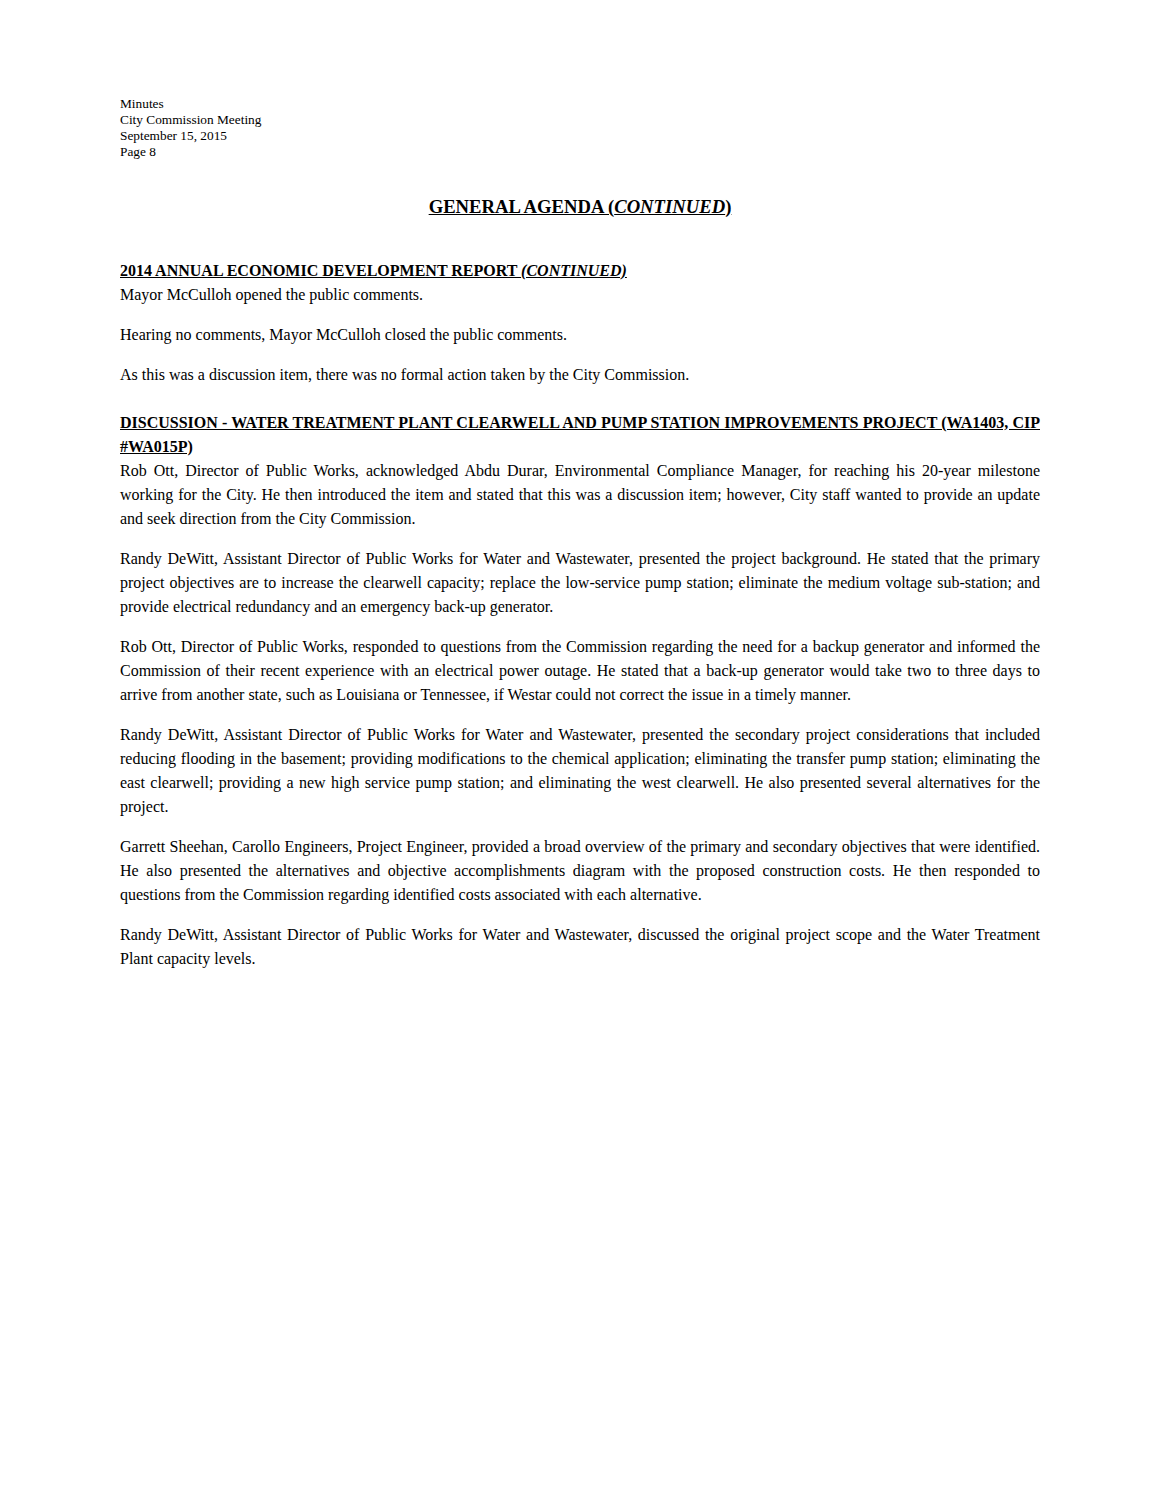Minutes
City Commission Meeting
September 15, 2015
Page 8
GENERAL AGENDA (CONTINUED)
2014 ANNUAL ECONOMIC DEVELOPMENT REPORT (CONTINUED)
Mayor McCulloh opened the public comments.
Hearing no comments, Mayor McCulloh closed the public comments.
As this was a discussion item, there was no formal action taken by the City Commission.
DISCUSSION - WATER TREATMENT PLANT CLEARWELL AND PUMP STATION IMPROVEMENTS PROJECT (WA1403, CIP #WA015P)
Rob Ott, Director of Public Works, acknowledged Abdu Durar, Environmental Compliance Manager, for reaching his 20-year milestone working for the City. He then introduced the item and stated that this was a discussion item; however, City staff wanted to provide an update and seek direction from the City Commission.
Randy DeWitt, Assistant Director of Public Works for Water and Wastewater, presented the project background. He stated that the primary project objectives are to increase the clearwell capacity; replace the low-service pump station; eliminate the medium voltage sub-station; and provide electrical redundancy and an emergency back-up generator.
Rob Ott, Director of Public Works, responded to questions from the Commission regarding the need for a backup generator and informed the Commission of their recent experience with an electrical power outage. He stated that a back-up generator would take two to three days to arrive from another state, such as Louisiana or Tennessee, if Westar could not correct the issue in a timely manner.
Randy DeWitt, Assistant Director of Public Works for Water and Wastewater, presented the secondary project considerations that included reducing flooding in the basement; providing modifications to the chemical application; eliminating the transfer pump station; eliminating the east clearwell; providing a new high service pump station; and eliminating the west clearwell. He also presented several alternatives for the project.
Garrett Sheehan, Carollo Engineers, Project Engineer, provided a broad overview of the primary and secondary objectives that were identified. He also presented the alternatives and objective accomplishments diagram with the proposed construction costs. He then responded to questions from the Commission regarding identified costs associated with each alternative.
Randy DeWitt, Assistant Director of Public Works for Water and Wastewater, discussed the original project scope and the Water Treatment Plant capacity levels.